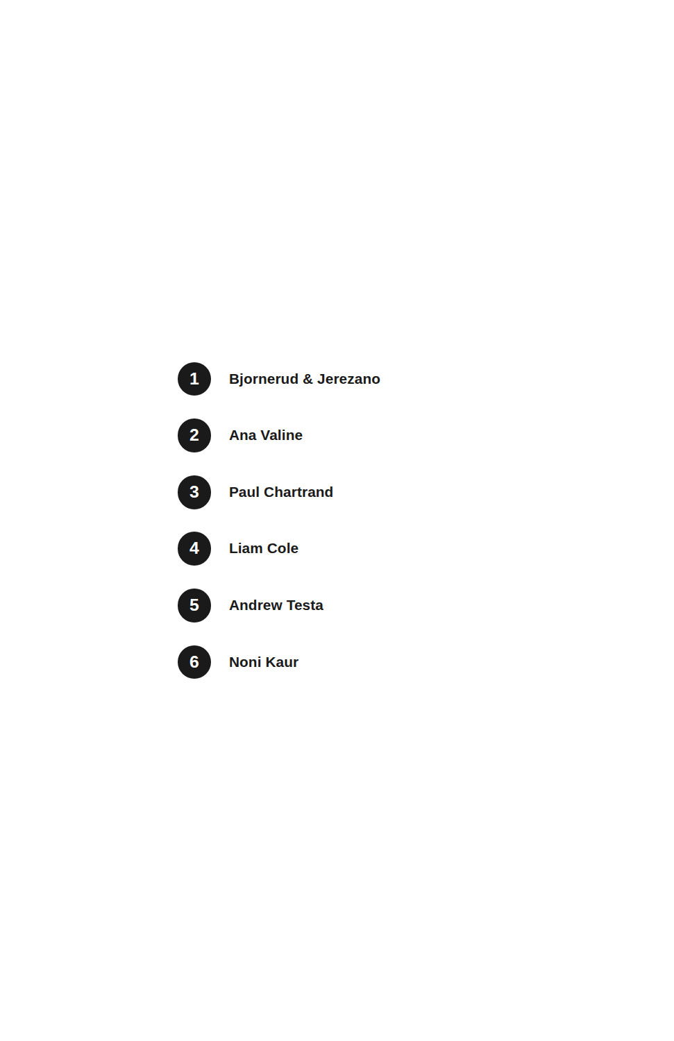1 Bjornerud & Jerezano
2 Ana Valine
3 Paul Chartrand
4 Liam Cole
5 Andrew Testa
6 Noni Kaur